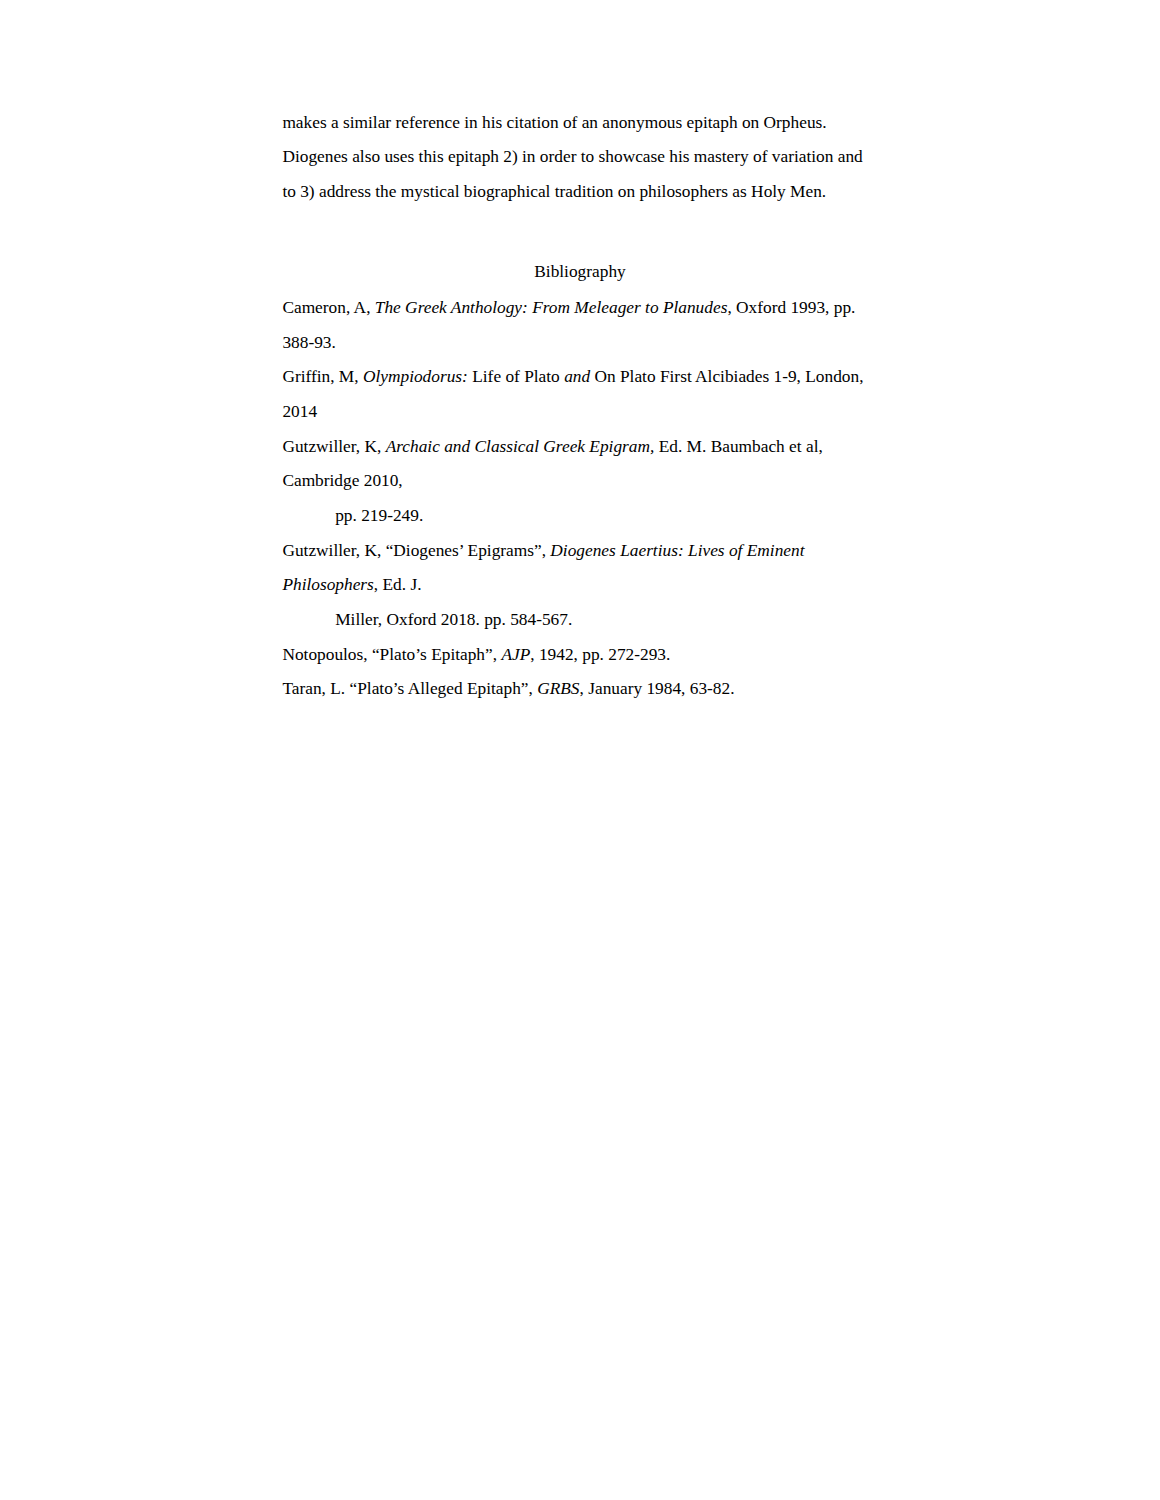makes a similar reference in his citation of an anonymous epitaph on Orpheus. Diogenes also uses this epitaph 2) in order to showcase his mastery of variation and to 3) address the mystical biographical tradition on philosophers as Holy Men.
Bibliography
Cameron, A, The Greek Anthology: From Meleager to Planudes, Oxford 1993, pp. 388-93.
Griffin, M, Olympiodorus: Life of Plato and On Plato First Alcibiades 1-9, London, 2014
Gutzwiller, K, Archaic and Classical Greek Epigram, Ed. M. Baumbach et al, Cambridge 2010, pp. 219-249.
Gutzwiller, K, “Diogenes’ Epigrams”, Diogenes Laertius: Lives of Eminent Philosophers, Ed. J. Miller, Oxford 2018. pp. 584-567.
Notopoulos, “Plato’s Epitaph”, AJP, 1942, pp. 272-293.
Taran, L. “Plato’s Alleged Epitaph”, GRBS, January 1984, 63-82.